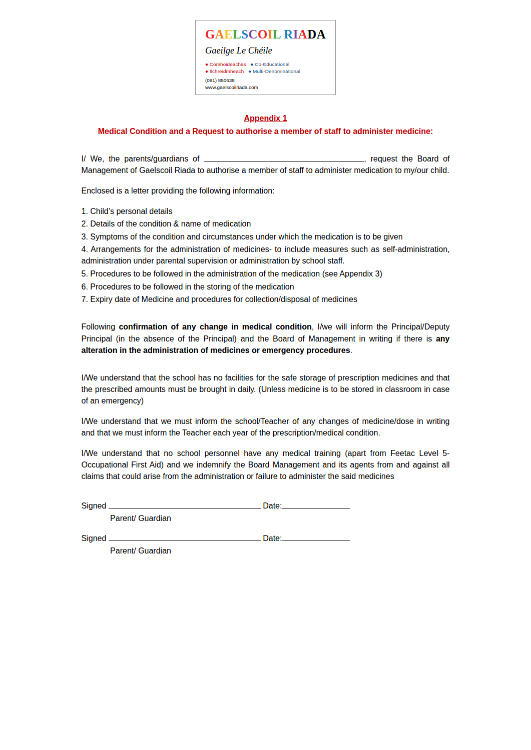GAELSCOIL RIADA
Gaeilge Le Chéile
● Comhoideachas ● Co-Educational
● Ilchreidmheach ● Multi-Denominational
(091) 850638
www.gaelscoilriada.com
Appendix 1
Medical Condition and a Request to authorise a member of staff to administer medicine:
I/ We, the parents/guardians of , request the Board of Management of Gaelscoil Riada to authorise a member of staff to administer medication to my/our child.
Enclosed is a letter providing the following information:
1. Child’s personal details
2. Details of the condition & name of medication
3. Symptoms of the condition and circumstances under which the medication is to be given
4. Arrangements for the administration of medicines- to include measures such as self-administration, administration under parental supervision or administration by school staff.
5. Procedures to be followed in the administration of the medication (see Appendix 3)
6. Procedures to be followed in the storing of the medication
7. Expiry date of Medicine and procedures for collection/disposal of medicines
Following confirmation of any change in medical condition, I/we will inform the Principal/Deputy Principal (in the absence of the Principal) and the Board of Management in writing if there is any alteration in the administration of medicines or emergency procedures.
I/We understand that the school has no facilities for the safe storage of prescription medicines and that the prescribed amounts must be brought in daily. (Unless medicine is to be stored in classroom in case of an emergency)
I/We understand that we must inform the school/Teacher of any changes of medicine/dose in writing and that we must inform the Teacher each year of the prescription/medical condition.
I/We understand that no school personnel have any medical training (apart from Feetac Level 5-Occupational First Aid) and we indemnify the Board Management and its agents from and against all claims that could arise from the administration or failure to administer the said medicines
Signed Date:
Parent/ Guardian
Signed Date:
Parent/ Guardian